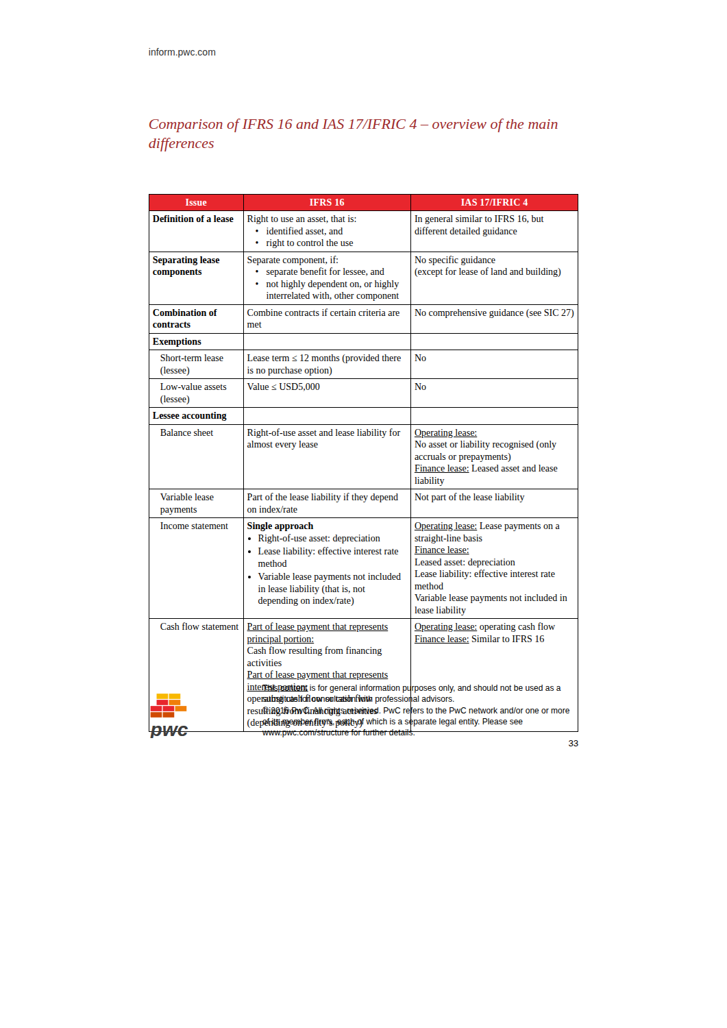inform.pwc.com
Comparison of IFRS 16 and IAS 17/IFRIC 4 – overview of the main differences
| Issue | IFRS 16 | IAS 17/IFRIC 4 |
| --- | --- | --- |
| Definition of a lease | Right to use an asset, that is: identified asset, and right to control the use | In general similar to IFRS 16, but different detailed guidance |
| Separating lease components | Separate component, if: separate benefit for lessee, and not highly dependent on, or highly interrelated with, other component | No specific guidance (except for lease of land and building) |
| Combination of contracts | Combine contracts if certain criteria are met | No comprehensive guidance (see SIC 27) |
| Exemptions | | |
| Short-term lease (lessee) | Lease term ≤ 12 months (provided there is no purchase option) | No |
| Low-value assets (lessee) | Value ≤ USD5,000 | No |
| Lessee accounting | | |
| Balance sheet | Right-of-use asset and lease liability for almost every lease | Operating lease: No asset or liability recognised (only accruals or prepayments) Finance lease: Leased asset and lease liability |
| Variable lease payments | Part of the lease liability if they depend on index/rate | Not part of the lease liability |
| Income statement | Single approach Right-of-use asset: depreciation Lease liability: effective interest rate method Variable lease payments not included in lease liability (that is, not depending on index/rate) | Operating lease: Lease payments on a straight-line basis Finance lease: Leased asset: depreciation Lease liability: effective interest rate method Variable lease payments not included in lease liability |
| Cash flow statement | Part of lease payment that represents principal portion: Cash flow resulting from financing activities Part of lease payment that represents interest portion: operating cash flow or cash flow resulting from financing activities (depending on entity’s policy) | Operating lease: operating cash flow Finance lease: Similar to IFRS 16 |
pwc
This content is for general information purposes only, and should not be used as a substitute for consultation with professional advisors.
© 2016 PwC. All rights reserved. PwC refers to the PwC network and/or one or more of its member firms, each of which is a separate legal entity. Please see www.pwc.com/structure for further details.
33